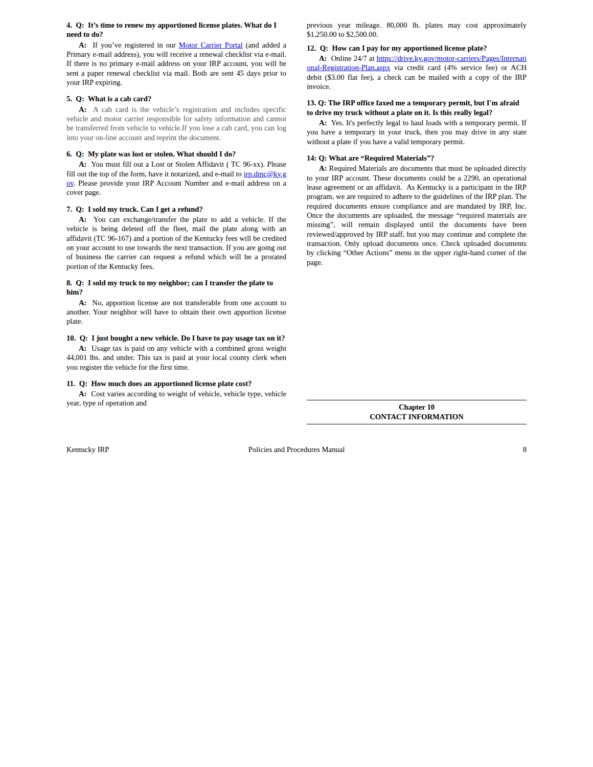4. Q: It’s time to renew my apportioned license plates. What do I need to do?
A: If you’ve registered in our Motor Carrier Portal (and added a Primary e-mail address), you will receive a renewal checklist via e-mail. If there is no primary e-mail address on your IRP account, you will be sent a paper renewal checklist via mail. Both are sent 45 days prior to your IRP expiring.
5. Q: What is a cab card?
A: A cab card is the vehicle’s registration and includes specific vehicle and motor carrier responsible for safety information and cannot be transferred from vehicle to vehicle.If you lose a cab card, you can log into your on-line account and reprint the document.
6. Q: My plate was lost or stolen. What should I do?
A: You must fill out a Lost or Stolen Affidavit ( TC 96-xx). Please fill out the top of the form, have it notarized, and e-mail to irp.dmc@ky.gov. Please provide your IRP Account Number and e-mail address on a cover page.
7. Q: I sold my truck. Can I get a refund?
A: You can exchange/transfer the plate to add a vehicle. If the vehicle is being deleted off the fleet, mail the plate along with an affidavit (TC 96-167) and a portion of the Kentucky fees will be credited on your account to use towards the next transaction. If you are going out of business the carrier can request a refund which will be a prorated portion of the Kentucky fees.
8. Q: I sold my truck to my neighbor; can I transfer the plate to him?
A: No, apportion license are not transferable from one account to another. Your neighbor will have to obtain their own apportion license plate.
10. Q: I just bought a new vehicle. Do I have to pay usage tax on it?
A: Usage tax is paid on any vehicle with a combined gross weight 44,001 lbs. and under. This tax is paid at your local county clerk when you register the vehicle for the first time.
11. Q: How much does an apportioned license plate cost?
A: Cost varies according to weight of vehicle, vehicle type, vehicle year, type of operation and
previous year mileage. 80,000 lb. plates may cost approximately $1,250.00 to $2,500.00.
12. Q: How can I pay for my apportioned license plate?
A: Online 24/7 at https://drive.ky.gov/motor-carriers/Pages/International-Registration-Plan.aspx via credit card (4% service fee) or ACH debit ($3.00 flat fee), a check can be mailed with a copy of the IRP invoice.
13. Q: The IRP office faxed me a temporary permit, but I'm afraid to drive my truck without a plate on it. Is this really legal?
A: Yes. It's perfectly legal to haul loads with a temporary permit. If you have a temporary in your truck, then you may drive in any state without a plate if you have a valid temporary permit.
14: Q: What are “Required Materials”?
A: Required Materials are documents that must be uploaded directly to your IRP account. These documents could be a 2290, an operational lease agreement or an affidavit. As Kentucky is a participant in the IRP program, we are required to adhere to the guidelines of the IRP plan. The required documents ensure compliance and are mandated by IRP, Inc. Once the documents are uploaded, the message “required materials are missing”, will remain displayed until the documents have been reviewed/approved by IRP staff, but you may continue and complete the transaction. Only upload documents once. Check uploaded documents by clicking “Other Actions” menu in the upper right-hand corner of the page.
Chapter 10
CONTACT INFORMATION
Kentucky IRP
Policies and Procedures Manual
8